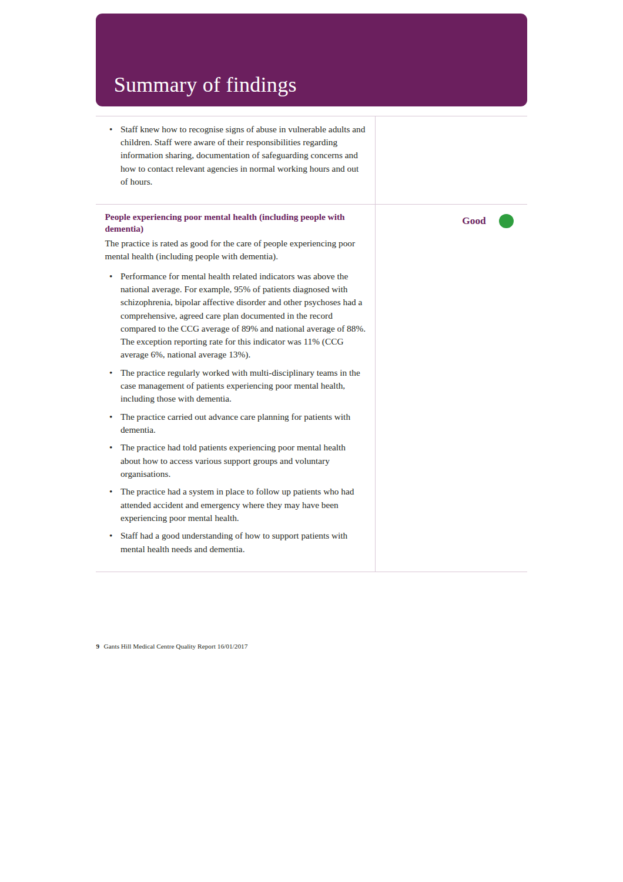Summary of findings
| Staff knew how to recognise signs of abuse in vulnerable adults and children. Staff were aware of their responsibilities regarding information sharing, documentation of safeguarding concerns and how to contact relevant agencies in normal working hours and out of hours. | |
| People experiencing poor mental health (including people with dementia) The practice is rated as good for the care of people experiencing poor mental health (including people with dementia). Performance for mental health related indicators was above the national average. For example, 95% of patients diagnosed with schizophrenia, bipolar affective disorder and other psychoses had a comprehensive, agreed care plan documented in the record compared to the CCG average of 89% and national average of 88%. The exception reporting rate for this indicator was 11% (CCG average 6%, national average 13%). The practice regularly worked with multi-disciplinary teams in the case management of patients experiencing poor mental health, including those with dementia. The practice carried out advance care planning for patients with dementia. The practice had told patients experiencing poor mental health about how to access various support groups and voluntary organisations. The practice had a system in place to follow up patients who had attended accident and emergency where they may have been experiencing poor mental health. Staff had a good understanding of how to support patients with mental health needs and dementia. | Good |
9 Gants Hill Medical Centre Quality Report 16/01/2017